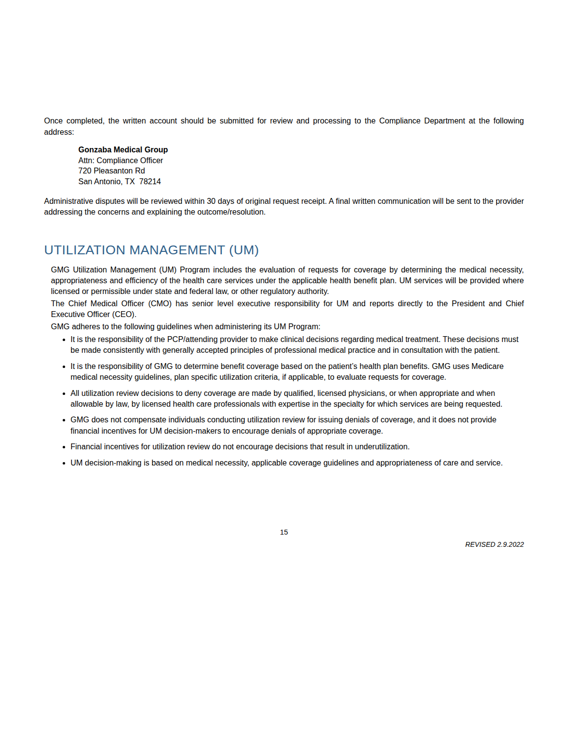Once completed, the written account should be submitted for review and processing to the Compliance Department at the following address:
Gonzaba Medical Group
Attn: Compliance Officer
720 Pleasanton Rd
San Antonio, TX 78214
Administrative disputes will be reviewed within 30 days of original request receipt. A final written communication will be sent to the provider addressing the concerns and explaining the outcome/resolution.
UTILIZATION MANAGEMENT (UM)
GMG Utilization Management (UM) Program includes the evaluation of requests for coverage by determining the medical necessity, appropriateness and efficiency of the health care services under the applicable health benefit plan. UM services will be provided where licensed or permissible under state and federal law, or other regulatory authority.
The Chief Medical Officer (CMO) has senior level executive responsibility for UM and reports directly to the President and Chief Executive Officer (CEO).
GMG adheres to the following guidelines when administering its UM Program:
It is the responsibility of the PCP/attending provider to make clinical decisions regarding medical treatment. These decisions must be made consistently with generally accepted principles of professional medical practice and in consultation with the patient.
It is the responsibility of GMG to determine benefit coverage based on the patient’s health plan benefits. GMG uses Medicare medical necessity guidelines, plan specific utilization criteria, if applicable, to evaluate requests for coverage.
All utilization review decisions to deny coverage are made by qualified, licensed physicians, or when appropriate and when allowable by law, by licensed health care professionals with expertise in the specialty for which services are being requested.
GMG does not compensate individuals conducting utilization review for issuing denials of coverage, and it does not provide financial incentives for UM decision-makers to encourage denials of appropriate coverage.
Financial incentives for utilization review do not encourage decisions that result in underutilization.
UM decision-making is based on medical necessity, applicable coverage guidelines and appropriateness of care and service.
15
REVISED 2.9.2022